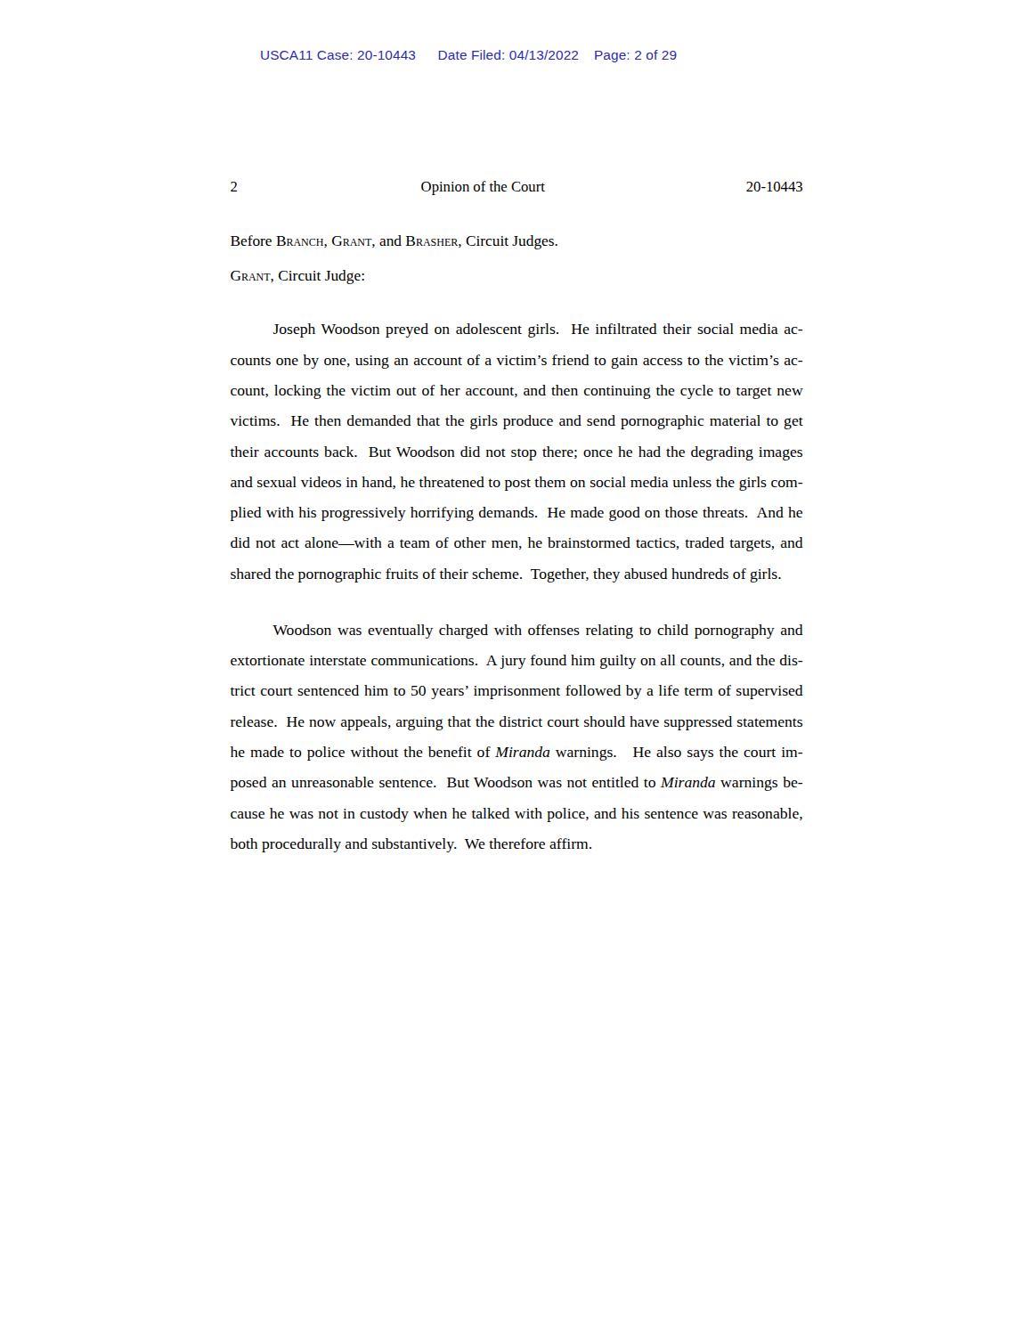USCA11 Case: 20-10443 Date Filed: 04/13/2022 Page: 2 of 29
2 Opinion of the Court 20-10443
Before Branch, Grant, and Brasher, Circuit Judges.
Grant, Circuit Judge:
Joseph Woodson preyed on adolescent girls. He infiltrated their social media accounts one by one, using an account of a victim’s friend to gain access to the victim’s account, locking the victim out of her account, and then continuing the cycle to target new victims. He then demanded that the girls produce and send pornographic material to get their accounts back. But Woodson did not stop there; once he had the degrading images and sexual videos in hand, he threatened to post them on social media unless the girls complied with his progressively horrifying demands. He made good on those threats. And he did not act alone—with a team of other men, he brainstormed tactics, traded targets, and shared the pornographic fruits of their scheme. Together, they abused hundreds of girls.
Woodson was eventually charged with offenses relating to child pornography and extortionate interstate communications. A jury found him guilty on all counts, and the district court sentenced him to 50 years’ imprisonment followed by a life term of supervised release. He now appeals, arguing that the district court should have suppressed statements he made to police without the benefit of Miranda warnings. He also says the court imposed an unreasonable sentence. But Woodson was not entitled to Miranda warnings because he was not in custody when he talked with police, and his sentence was reasonable, both procedurally and substantively. We therefore affirm.